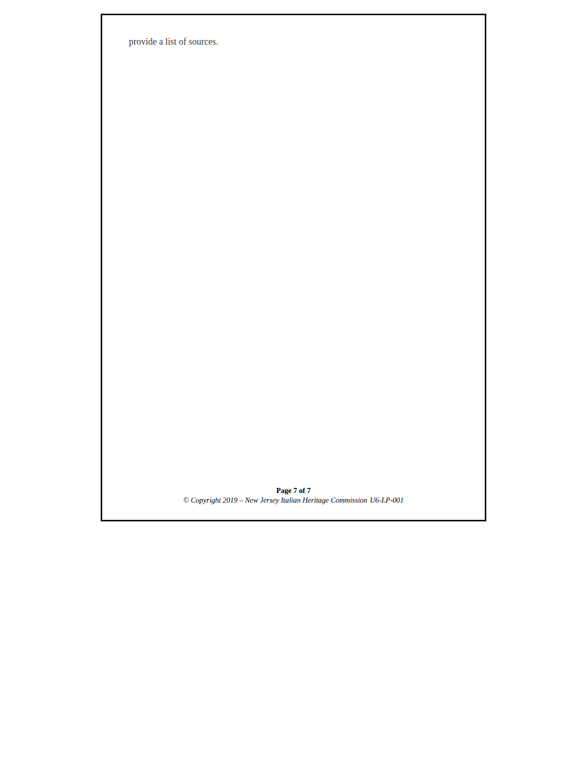provide a list of sources.
Page 7 of 7
© Copyright 2019 – New Jersey Italian Heritage Commission U6-LP-001